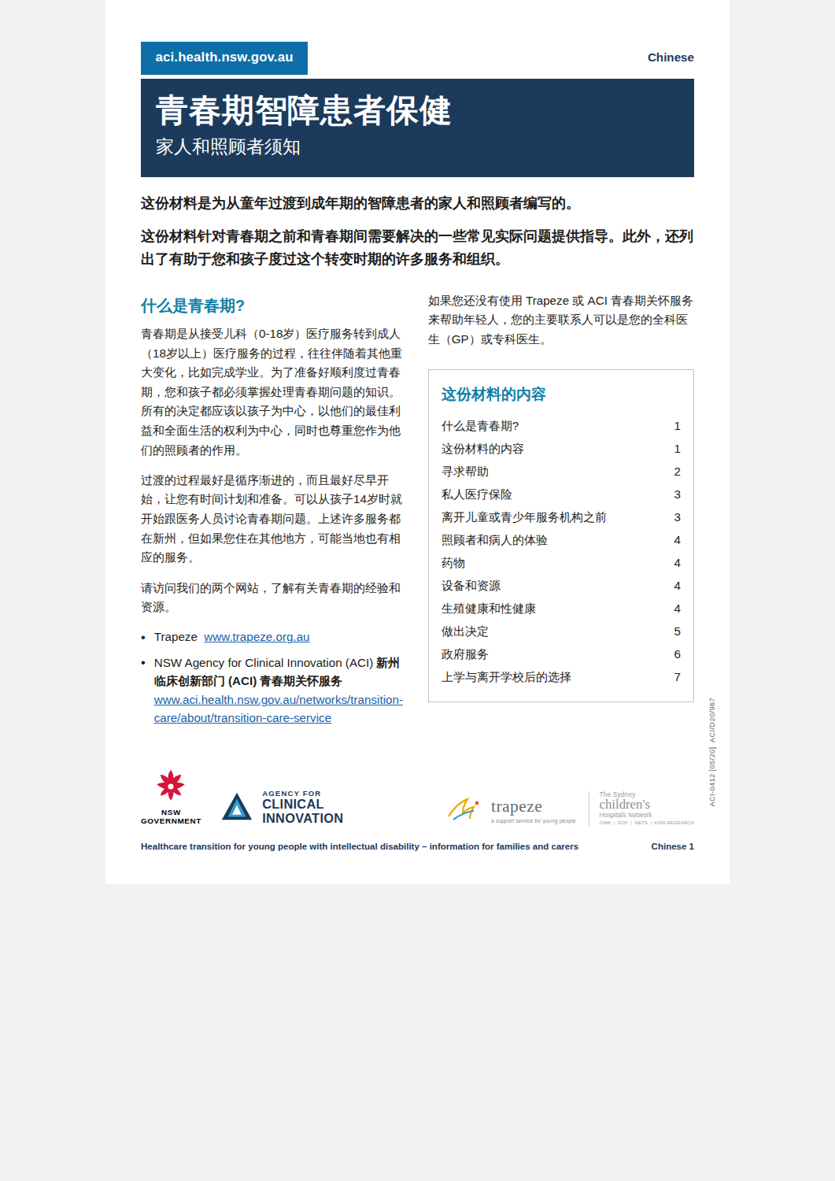aci.health.nsw.gov.au
Chinese
青春期智障患者保健
家人和照顾者须知
这份材料是为从童年过渡到成年期的智障患者的家人和照顾者编写的。
这份材料针对青春期之前和青春期间需要解决的一些常见实际问题提供指导。此外，还列出了有助于您和孩子度过这个转变时期的许多服务和组织。
什么是青春期?
青春期是从接受儿科（0-18岁）医疗服务转到成人（18岁以上）医疗服务的过程，往往伴随着其他重大变化，比如完成学业。为了准备好顺利度过青春期，您和孩子都必须掌握处理青春期问题的知识。所有的决定都应该以孩子为中心，以他们的最佳利益和全面生活的权利为中心，同时也尊重您作为他们的照顾者的作用。
过渡的过程最好是循序渐进的，而且最好尽早开始，让您有时间计划和准备。可以从孩子14岁时就开始跟医务人员讨论青春期问题。上述许多服务都在新州，但如果您住在其他地方，可能当地也有相应的服务。
请访问我们的两个网站，了解有关青春期的经验和资源。
Trapeze www.trapeze.org.au
NSW Agency for Clinical Innovation (ACI) 新州临床创新部门 (ACI) 青春期关怀服务
www.aci.health.nsw.gov.au/networks/transition-care/about/transition-care-service
如果您还没有使用 Trapeze 或 ACI 青春期关怀服务来帮助年轻人，您的主要联系人可以是您的全科医生（GP）或专科医生。
这份材料的内容
什么是青春期?1
这份材料的内容 1
寻求帮助 2
私人医疗保险 3
离开儿童或青少年服务机构之前 3
照顾者和病人的体验 4
药物 4
设备和资源 4
生殖健康和性健康 4
做出决定 5
政府服务 6
上学与离开学校后的选择 7
ACI-0412 [05/20] ACI/D20/967
NSW GOVERNMENT
AGENCY FOR CLINICAL INNOVATION
trapeze a support service for young people
The Sydney children's Hospitals Network CHW | SCH | NETS | KIDS RESEARCH
Healthcare transition for young people with intellectual disability – information for families and carers Chinese 1